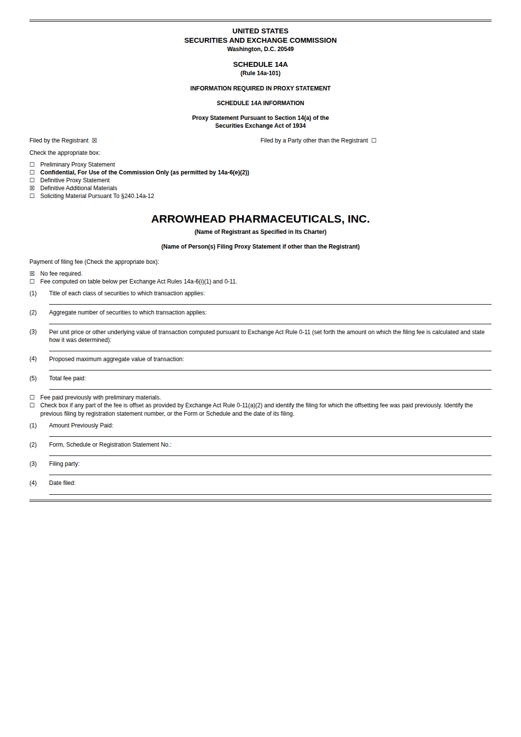UNITED STATES
SECURITIES AND EXCHANGE COMMISSION
Washington, D.C. 20549
SCHEDULE 14A
(Rule 14a-101)
INFORMATION REQUIRED IN PROXY STATEMENT
SCHEDULE 14A INFORMATION
Proxy Statement Pursuant to Section 14(a) of the
Securities Exchange Act of 1934
| Filed by the Registrant ☒ | Filed by a Party other than the Registrant ☐ |
Check the appropriate box:
| ☐ | Preliminary Proxy Statement |
| ☐ | Confidential, For Use of the Commission Only (as permitted by 14a-6(e)(2)) |
| ☐ | Definitive Proxy Statement |
| ☒ | Definitive Additional Materials |
| ☐ | Soliciting Material Pursuant To §240.14a-12 |
ARROWHEAD PHARMACEUTICALS, INC.
(Name of Registrant as Specified in Its Charter)
(Name of Person(s) Filing Proxy Statement if other than the Registrant)
Payment of filing fee (Check the appropriate box):
| ☒ | No fee required. |
| ☐ | Fee computed on table below per Exchange Act Rules 14a-6(i)(1) and 0-11. |
| (1) | Title of each class of securities to which transaction applies: |
| (2) | Aggregate number of securities to which transaction applies: |
| (3) | Per unit price or other underlying value of transaction computed pursuant to Exchange Act Rule 0-11 (set forth the amount on which the filing fee is calculated and state how it was determined): |
| (4) | Proposed maximum aggregate value of transaction: |
| (5) | Total fee paid: |
| ☐ | Fee paid previously with preliminary materials. |
| ☐ | Check box if any part of the fee is offset as provided by Exchange Act Rule 0-11(a)(2) and identify the filing for which the offsetting fee was paid previously. Identify the previous filing by registration statement number, or the Form or Schedule and the date of its filing. |
| (1) | Amount Previously Paid: |
| (2) | Form, Schedule or Registration Statement No.: |
| (3) | Filing party: |
| (4) | Date filed: |